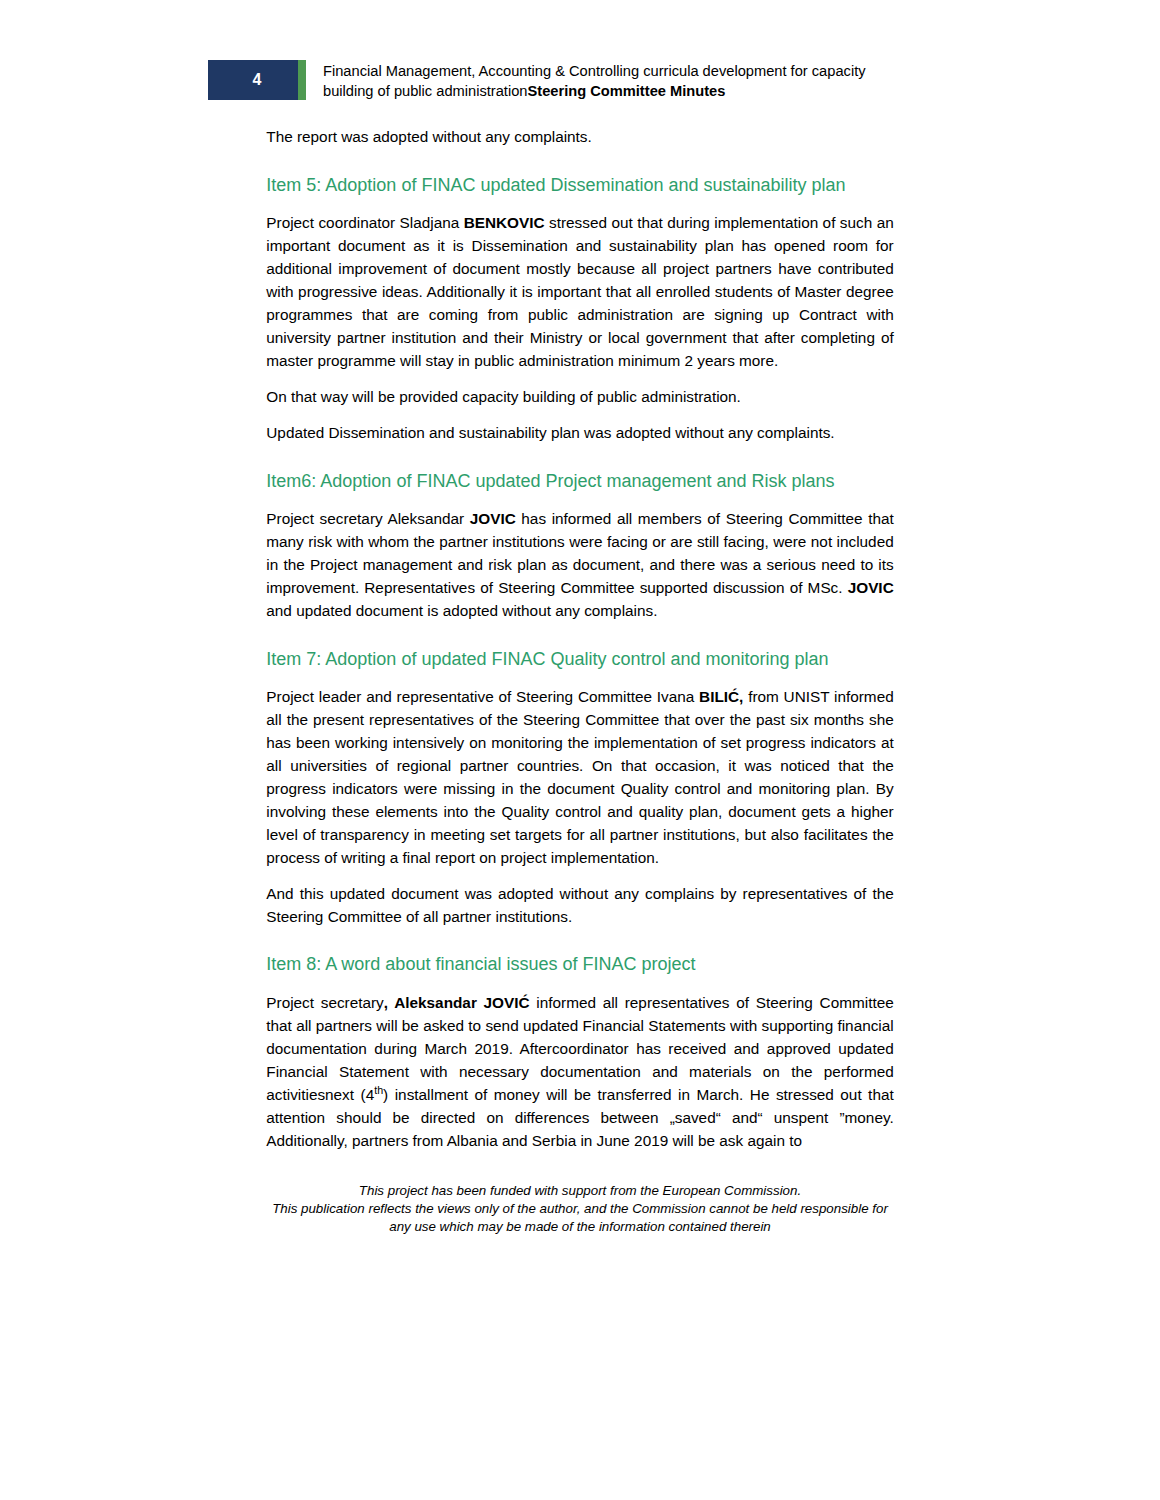4
Financial Management, Accounting & Controlling curricula development for capacity building of public administrationSteering Committee Minutes
The report was adopted without any complaints.
Item 5: Adoption of FINAC updated Dissemination and sustainability plan
Project coordinator Sladjana BENKOVIC stressed out that during implementation of such an important document as it is Dissemination and sustainability plan has opened room for additional improvement of document mostly because all project partners have contributed with progressive ideas. Additionally it is important that all enrolled students of Master degree programmes that are coming from public administration are signing up Contract with university partner institution and their Ministry or local government that after completing of master programme will stay in public administration minimum 2 years more.
On that way will be provided capacity building of public administration.
Updated Dissemination and sustainability plan was adopted without any complaints.
Item6: Adoption of FINAC updated Project management and Risk plans
Project secretary Aleksandar JOVIC has informed all members of Steering Committee that many risk with whom the partner institutions were facing or are still facing, were not included in the Project management and risk plan as document, and there was a serious need to its improvement. Representatives of Steering Committee supported discussion of MSc. JOVIC and updated document is adopted without any complains.
Item 7: Adoption of updated FINAC Quality control and monitoring plan
Project leader and representative of Steering Committee Ivana BILIĆ, from UNIST informed all the present representatives of the Steering Committee that over the past six months she has been working intensively on monitoring the implementation of set progress indicators at all universities of regional partner countries. On that occasion, it was noticed that the progress indicators were missing in the document Quality control and monitoring plan. By involving these elements into the Quality control and quality plan, document gets a higher level of transparency in meeting set targets for all partner institutions, but also facilitates the process of writing a final report on project implementation.
And this updated document was adopted without any complains by representatives of the Steering Committee of all partner institutions.
Item 8: A word about financial issues of FINAC project
Project secretary, Aleksandar JOVIĆ informed all representatives of Steering Committee that all partners will be asked to send updated Financial Statements with supporting financial documentation during March 2019. Aftercoordinator has received and approved updated Financial Statement with necessary documentation and materials on the performed activitiesnext (4th) installment of money will be transferred in March. He stressed out that attention should be directed on differences between „saved“ and“ unspent ”money. Additionally, partners from Albania and Serbia in June 2019 will be ask again to
This project has been funded with support from the European Commission. This publication reflects the views only of the author, and the Commission cannot be held responsible for any use which may be made of the information contained therein